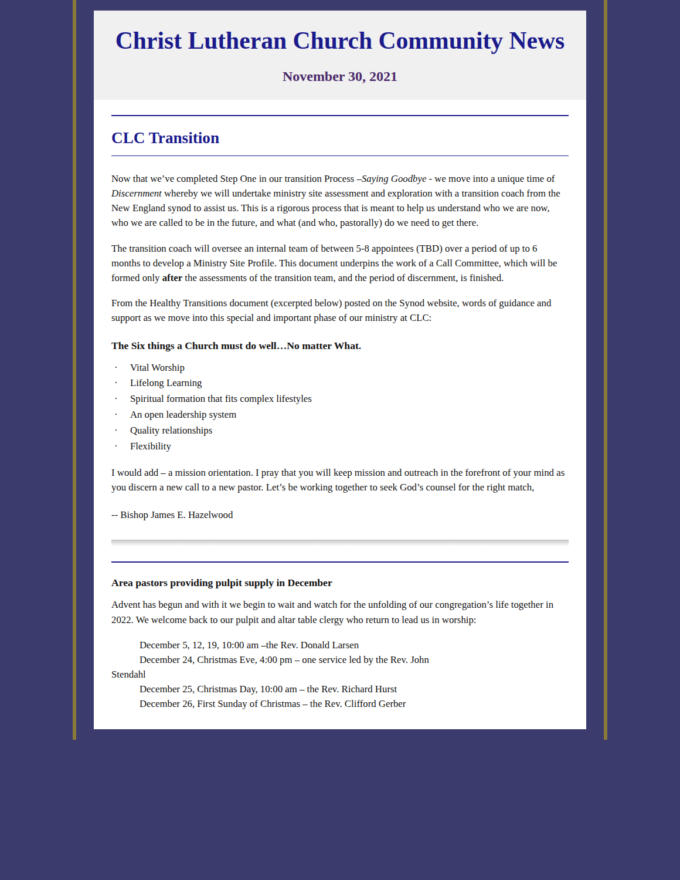Christ Lutheran Church Community News
November 30, 2021
CLC Transition
Now that we’ve completed Step One in our transition Process –Saying Goodbye - we move into a unique time of Discernment whereby we will undertake ministry site assessment and exploration with a transition coach from the New England synod to assist us. This is a rigorous process that is meant to help us understand who we are now, who we are called to be in the future, and what (and who, pastorally) do we need to get there.
The transition coach will oversee an internal team of between 5-8 appointees (TBD) over a period of up to 6 months to develop a Ministry Site Profile. This document underpins the work of a Call Committee, which will be formed only after the assessments of the transition team, and the period of discernment, is finished.
From the Healthy Transitions document (excerpted below) posted on the Synod website, words of guidance and support as we move into this special and important phase of our ministry at CLC:
The Six things a Church must do well…No matter What.
Vital Worship
Lifelong Learning
Spiritual formation that fits complex lifestyles
An open leadership system
Quality relationships
Flexibility
I would add – a mission orientation. I pray that you will keep mission and outreach in the forefront of your mind as you discern a new call to a new pastor. Let’s be working together to seek God’s counsel for the right match,
-- Bishop James E. Hazelwood
Area pastors providing pulpit supply in December
Advent has begun and with it we begin to wait and watch for the unfolding of our congregation’s life together in 2022. We welcome back to our pulpit and altar table clergy who return to lead us in worship:
December 5, 12, 19, 10:00 am –the Rev. Donald Larsen
December 24, Christmas Eve, 4:00 pm – one service led by the Rev. John
Stendahl
December 25, Christmas Day, 10:00 am – the Rev. Richard Hurst
December 26, First Sunday of Christmas – the Rev. Clifford Gerber